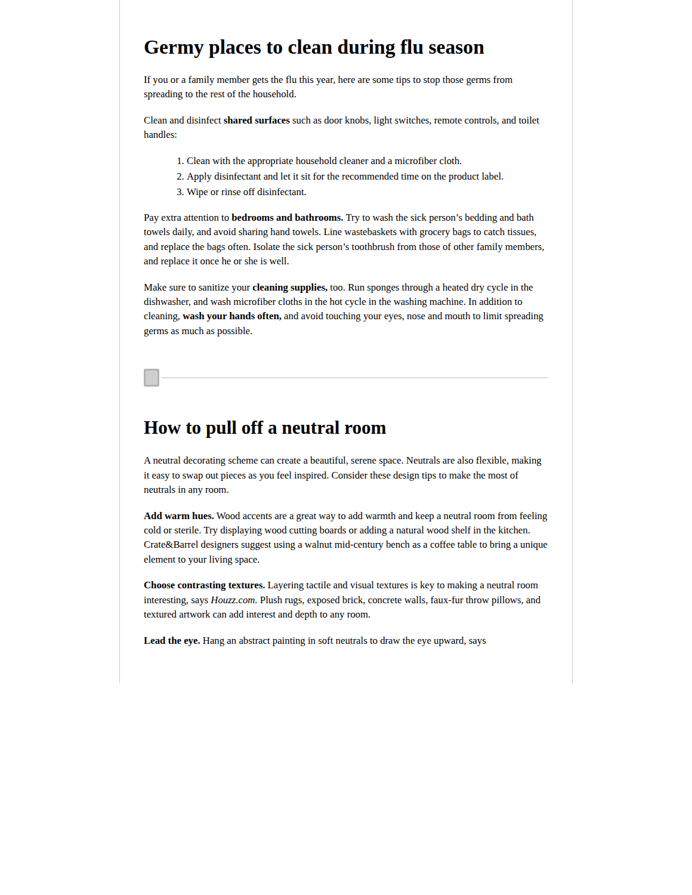Germy places to clean during flu season
If you or a family member gets the flu this year, here are some tips to stop those germs from spreading to the rest of the household.
Clean and disinfect shared surfaces such as door knobs, light switches, remote controls, and toilet handles:
Clean with the appropriate household cleaner and a microfiber cloth.
Apply disinfectant and let it sit for the recommended time on the product label.
Wipe or rinse off disinfectant.
Pay extra attention to bedrooms and bathrooms. Try to wash the sick person’s bedding and bath towels daily, and avoid sharing hand towels. Line wastebaskets with grocery bags to catch tissues, and replace the bags often. Isolate the sick person’s toothbrush from those of other family members, and replace it once he or she is well.
Make sure to sanitize your cleaning supplies, too. Run sponges through a heated dry cycle in the dishwasher, and wash microfiber cloths in the hot cycle in the washing machine. In addition to cleaning, wash your hands often, and avoid touching your eyes, nose and mouth to limit spreading germs as much as possible.
How to pull off a neutral room
A neutral decorating scheme can create a beautiful, serene space. Neutrals are also flexible, making it easy to swap out pieces as you feel inspired. Consider these design tips to make the most of neutrals in any room.
Add warm hues. Wood accents are a great way to add warmth and keep a neutral room from feeling cold or sterile. Try displaying wood cutting boards or adding a natural wood shelf in the kitchen. Crate&Barrel designers suggest using a walnut mid-century bench as a coffee table to bring a unique element to your living space.
Choose contrasting textures. Layering tactile and visual textures is key to making a neutral room interesting, says Houzz.com. Plush rugs, exposed brick, concrete walls, faux-fur throw pillows, and textured artwork can add interest and depth to any room.
Lead the eye. Hang an abstract painting in soft neutrals to draw the eye upward, says